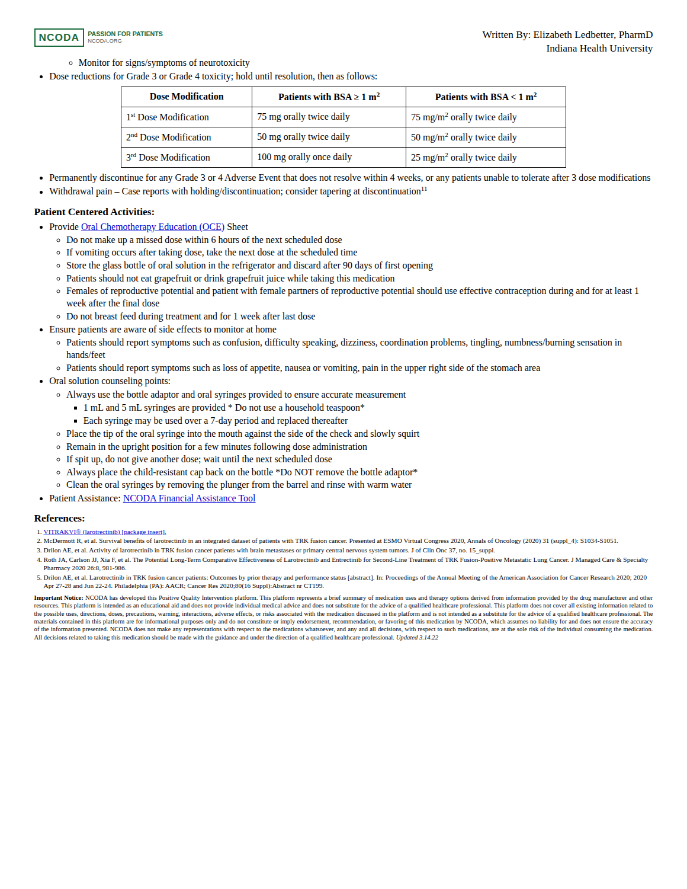NCODA
PASSION FOR PATIENTS
NCODA.ORG
Written By: Elizabeth Ledbetter, PharmD
Indiana Health University
Monitor for signs/symptoms of neurotoxicity
Dose reductions for Grade 3 or Grade 4 toxicity; hold until resolution, then as follows:
| Dose Modification | Patients with BSA ≥ 1 m 2 | Patients with BSA < 1 m 2 |
| --- | --- | --- |
| 1 st Dose Modification | 75 mg orally twice daily | 75 mg/m 2 orally twice daily |
| 2 nd Dose Modification | 50 mg orally twice daily | 50 mg/m 2 orally twice daily |
| 3 rd Dose Modification | 100 mg orally once daily | 25 mg/m 2 orally twice daily |
Permanently discontinue for any Grade 3 or 4 Adverse Event that does not resolve within 4 weeks, or any patients unable to tolerate after 3 dose modifications
Withdrawal pain – Case reports with holding/discontinuation; consider tapering at discontinuation11
Patient Centered Activities:
Provide Oral Chemotherapy Education (OCE) Sheet
Do not make up a missed dose within 6 hours of the next scheduled dose
If vomiting occurs after taking dose, take the next dose at the scheduled time
Store the glass bottle of oral solution in the refrigerator and discard after 90 days of first opening
Patients should not eat grapefruit or drink grapefruit juice while taking this medication
Females of reproductive potential and patient with female partners of reproductive potential should use effective contraception during and for at least 1 week after the final dose
Do not breast feed during treatment and for 1 week after last dose
Ensure patients are aware of side effects to monitor at home
Patients should report symptoms such as confusion, difficulty speaking, dizziness, coordination problems, tingling, numbness/burning sensation in hands/feet
Patients should report symptoms such as loss of appetite, nausea or vomiting, pain in the upper right side of the stomach area
Oral solution counseling points:
Always use the bottle adaptor and oral syringes provided to ensure accurate measurement
1 mL and 5 mL syringes are provided * Do not use a household teaspoon*
Each syringe may be used over a 7-day period and replaced thereafter
Place the tip of the oral syringe into the mouth against the side of the check and slowly squirt
Remain in the upright position for a few minutes following dose administration
If spit up, do not give another dose; wait until the next scheduled dose
Always place the child-resistant cap back on the bottle *Do NOT remove the bottle adaptor*
Clean the oral syringes by removing the plunger from the barrel and rinse with warm water
Patient Assistance: NCODA Financial Assistance Tool
References:
VITRAKVI® (larotrectinib) [package insert].
McDermott R, et al. Survival benefits of larotrectinib in an integrated dataset of patients with TRK fusion cancer. Presented at ESMO Virtual Congress 2020, Annals of Oncology (2020) 31 (suppl_4): S1034-S1051.
Drilon AE, et al. Activity of larotrectinib in TRK fusion cancer patients with brain metastases or primary central nervous system tumors. J of Clin Onc 37, no. 15_suppl.
Roth JA, Carlson JJ, Xia F, et al. The Potential Long-Term Comparative Effectiveness of Larotrectinib and Entrectinib for Second-Line Treatment of TRK Fusion-Positive Metastatic Lung Cancer. J Managed Care & Specialty Pharmacy 2020 26:8, 981-986.
Drilon AE, et al. Larotrectinib in TRK fusion cancer patients: Outcomes by prior therapy and performance status [abstract]. In: Proceedings of the Annual Meeting of the American Association for Cancer Research 2020; 2020 Apr 27-28 and Jun 22-24. Philadelphia (PA): AACR; Cancer Res 2020;80(16 Suppl):Abstract nr CT199.
Important Notice: NCODA has developed this Positive Quality Intervention platform. This platform represents a brief summary of medication uses and therapy options derived from information provided by the drug manufacturer and other resources. This platform is intended as an educational aid and does not provide individual medical advice and does not substitute for the advice of a qualified healthcare professional. This platform does not cover all existing information related to the possible uses, directions, doses, precautions, warning, interactions, adverse effects, or risks associated with the medication discussed in the platform and is not intended as a substitute for the advice of a qualified healthcare professional. The materials contained in this platform are for informational purposes only and do not constitute or imply endorsement, recommendation, or favoring of this medication by NCODA, which assumes no liability for and does not ensure the accuracy of the information presented. NCODA does not make any representations with respect to the medications whatsoever, and any and all decisions, with respect to such medications, are at the sole risk of the individual consuming the medication. All decisions related to taking this medication should be made with the guidance and under the direction of a qualified healthcare professional. Updated 3.14.22